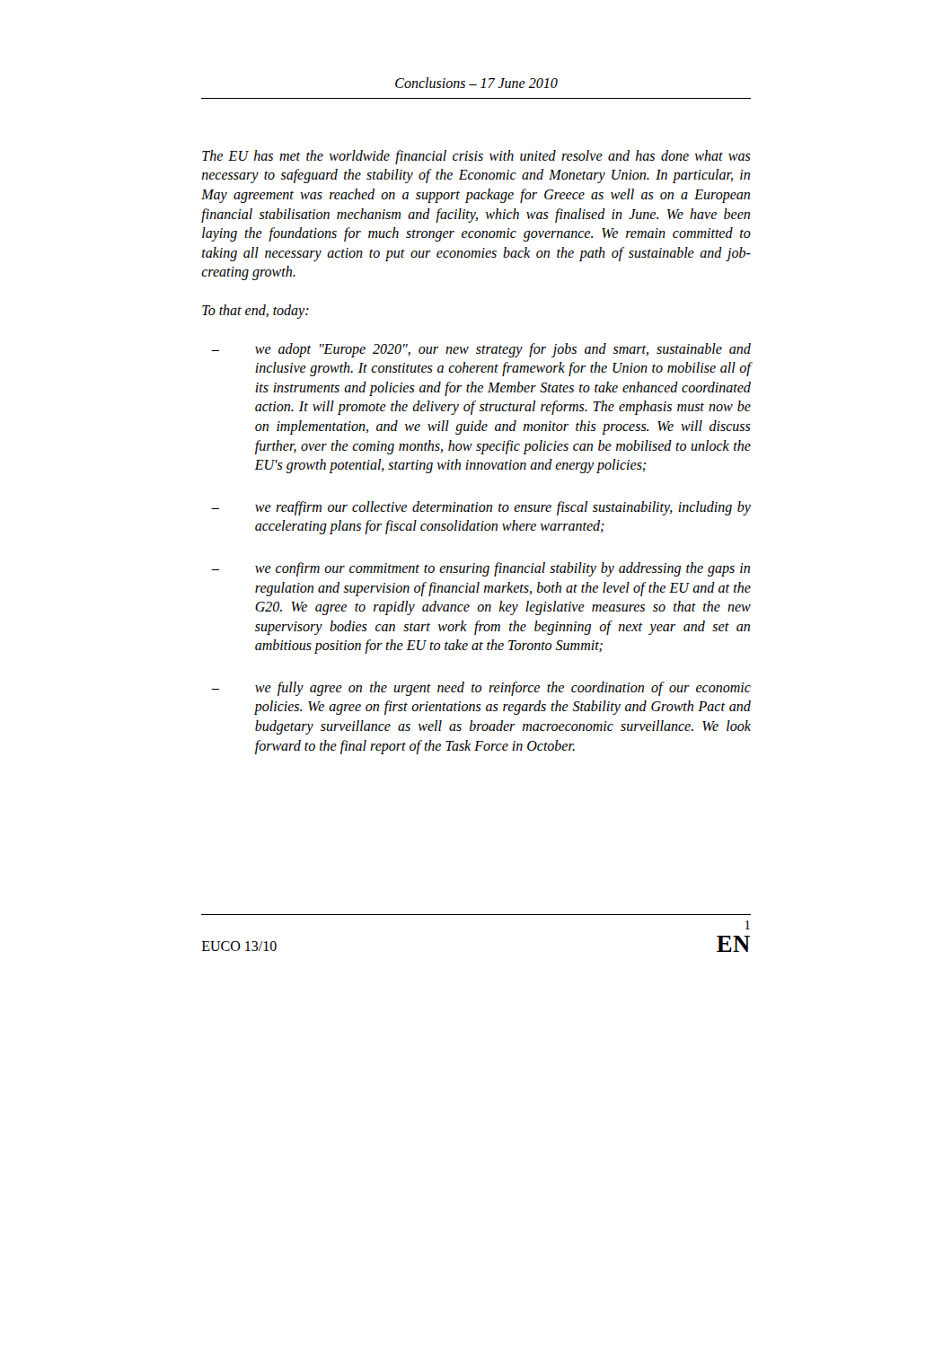Conclusions – 17 June 2010
The EU has met the worldwide financial crisis with united resolve and has done what was necessary to safeguard the stability of the Economic and Monetary Union. In particular, in May agreement was reached on a support package for Greece as well as on a European financial stabilisation mechanism and facility, which was finalised in June. We have been laying the foundations for much stronger economic governance. We remain committed to taking all necessary action to put our economies back on the path of sustainable and job-creating growth.
To that end, today:
we adopt "Europe 2020", our new strategy for jobs and smart, sustainable and inclusive growth. It constitutes a coherent framework for the Union to mobilise all of its instruments and policies and for the Member States to take enhanced coordinated action. It will promote the delivery of structural reforms. The emphasis must now be on implementation, and we will guide and monitor this process. We will discuss further, over the coming months, how specific policies can be mobilised to unlock the EU's growth potential, starting with innovation and energy policies;
we reaffirm our collective determination to ensure fiscal sustainability, including by accelerating plans for fiscal consolidation where warranted;
we confirm our commitment to ensuring financial stability by addressing the gaps in regulation and supervision of financial markets, both at the level of the EU and at the G20. We agree to rapidly advance on key legislative measures so that the new supervisory bodies can start work from the beginning of next year and set an ambitious position for the EU to take at the Toronto Summit;
we fully agree on the urgent need to reinforce the coordination of our economic policies. We agree on first orientations as regards the Stability and Growth Pact and budgetary surveillance as well as broader macroeconomic surveillance. We look forward to the final report of the Task Force in October.
EUCO 13/10
1 EN